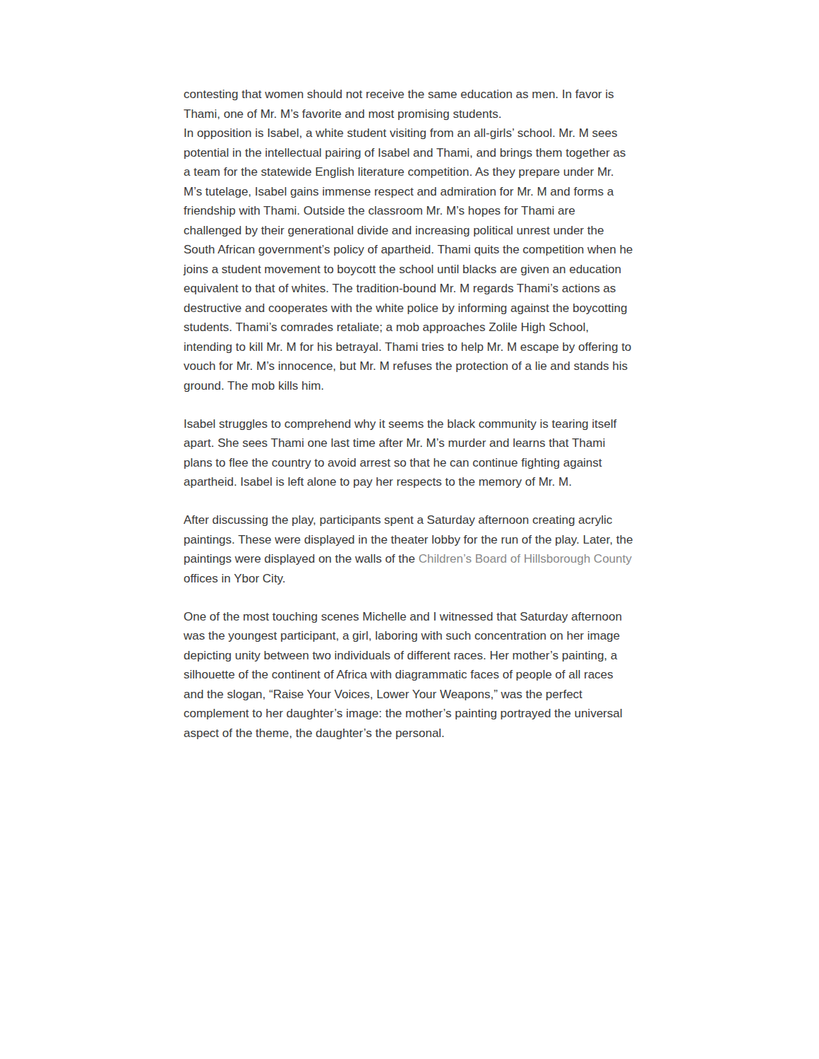contesting that women should not receive the same education as men. In favor is Thami, one of Mr. M’s favorite and most promising students.
In opposition is Isabel, a white student visiting from an all-girls’ school. Mr. M sees potential in the intellectual pairing of Isabel and Thami, and brings them together as a team for the statewide English literature competition. As they prepare under Mr. M’s tutelage, Isabel gains immense respect and admiration for Mr. M and forms a friendship with Thami. Outside the classroom Mr. M’s hopes for Thami are challenged by their generational divide and increasing political unrest under the South African government’s policy of apartheid. Thami quits the competition when he joins a student movement to boycott the school until blacks are given an education equivalent to that of whites. The tradition-bound Mr. M regards Thami’s actions as destructive and cooperates with the white police by informing against the boycotting students. Thami’s comrades retaliate; a mob approaches Zolile High School, intending to kill Mr. M for his betrayal. Thami tries to help Mr. M escape by offering to vouch for Mr. M’s innocence, but Mr. M refuses the protection of a lie and stands his ground. The mob kills him.
Isabel struggles to comprehend why it seems the black community is tearing itself apart. She sees Thami one last time after Mr. M’s murder and learns that Thami plans to flee the country to avoid arrest so that he can continue fighting against apartheid. Isabel is left alone to pay her respects to the memory of Mr. M.
After discussing the play, participants spent a Saturday afternoon creating acrylic paintings. These were displayed in the theater lobby for the run of the play. Later, the paintings were displayed on the walls of the Children’s Board of Hillsborough County offices in Ybor City.
One of the most touching scenes Michelle and I witnessed that Saturday afternoon was the youngest participant, a girl, laboring with such concentration on her image depicting unity between two individuals of different races. Her mother’s painting, a silhouette of the continent of Africa with diagrammatic faces of people of all races and the slogan, “Raise Your Voices, Lower Your Weapons,” was the perfect complement to her daughter’s image: the mother’s painting portrayed the universal aspect of the theme, the daughter’s the personal.